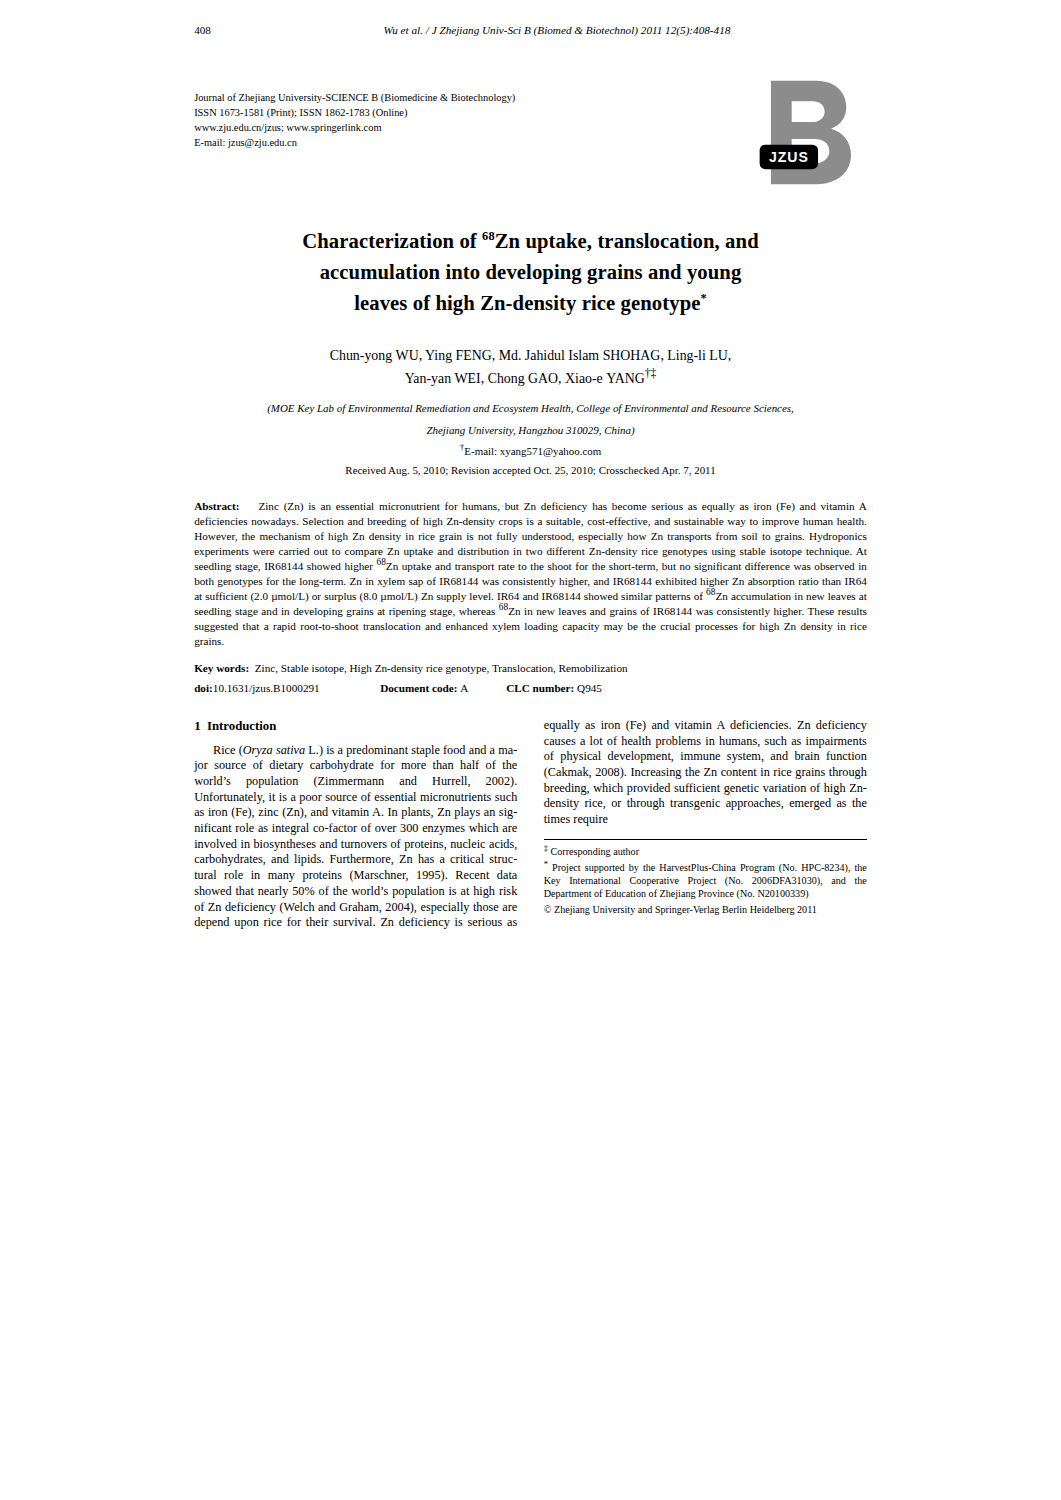408
Wu et al. / J Zhejiang Univ-Sci B (Biomed & Biotechnol) 2011 12(5):408-418
Journal of Zhejiang University-SCIENCE B (Biomedicine & Biotechnology)
ISSN 1673-1581 (Print); ISSN 1862-1783 (Online)
www.zju.edu.cn/jzus; www.springerlink.com
E-mail: jzus@zju.edu.cn
JZUS
Characterization of 68Zn uptake, translocation, and
accumulation into developing grains and young
leaves of high Zn-density rice genotype*
Chun-yong WU, Ying FENG, Md. Jahidul Islam SHOHAG, Ling-li LU,
Yan-yan WEI, Chong GAO, Xiao-e YANG†‡
(MOE Key Lab of Environmental Remediation and Ecosystem Health, College of Environmental and Resource Sciences,
Zhejiang University, Hangzhou 310029, China)
†E-mail: xyang571@yahoo.com
Received Aug. 5, 2010; Revision accepted Oct. 25, 2010; Crosschecked Apr. 7, 2011
Abstract: Zinc (Zn) is an essential micronutrient for humans, but Zn deficiency has become serious as equally as iron (Fe) and vitamin A deficiencies nowadays. Selection and breeding of high Zn-density crops is a suitable, cost-effective, and sustainable way to improve human health. However, the mechanism of high Zn density in rice grain is not fully understood, especially how Zn transports from soil to grains. Hydroponics experiments were carried out to compare Zn uptake and distribution in two different Zn-density rice genotypes using stable isotope technique. At seedling stage, IR68144 showed higher 68Zn uptake and transport rate to the shoot for the short-term, but no significant difference was observed in both genotypes for the long-term. Zn in xylem sap of IR68144 was consistently higher, and IR68144 exhibited higher Zn absorption ratio than IR64 at sufficient (2.0 µmol/L) or surplus (8.0 µmol/L) Zn supply level. IR64 and IR68144 showed similar patterns of 68Zn accumulation in new leaves at seedling stage and in developing grains at ripening stage, whereas 68Zn in new leaves and grains of IR68144 was consistently higher. These results suggested that a rapid root-to-shoot translocation and enhanced xylem loading capacity may be the crucial processes for high Zn density in rice grains.
Key words: Zinc, Stable isotope, High Zn-density rice genotype, Translocation, Remobilization
doi: 10.1631/jzus.B1000291 Document code: A CLC number: Q945
1 Introduction
Rice (Oryza sativa L.) is a predominant staple food and a major source of dietary carbohydrate for more than half of the world’s population (Zimmermann and Hurrell, 2002). Unfortunately, it is a poor source of essential micronutrients such as iron (Fe), zinc (Zn), and vitamin A. In plants, Zn plays an significant role as integral co-factor of over 300 enzymes which are involved in biosyntheses and turnovers of proteins, nucleic acids, carbohydrates, and lipids. Furthermore, Zn has a critical structural role in many proteins (Marschner, 1995). Recent data showed that nearly 50% of the world’s population is at high risk of Zn deficiency (Welch and Graham, 2004), especially those are depend upon rice for their survival. Zn deficiency is serious as equally as iron (Fe) and vitamin A deficiencies. Zn deficiency causes a lot of health problems in humans, such as impairments of physical development, immune system, and brain function (Cakmak, 2008). Increasing the Zn content in rice grains through breeding, which provided sufficient genetic variation of high Zn-density rice, or through transgenic approaches, emerged as the times require
‡ Corresponding author
* Project supported by the HarvestPlus-China Program (No. HPC-8234), the Key International Cooperative Project (No. 2006DFA31030), and the Department of Education of Zhejiang Province (No. N20100339)
© Zhejiang University and Springer-Verlag Berlin Heidelberg 2011